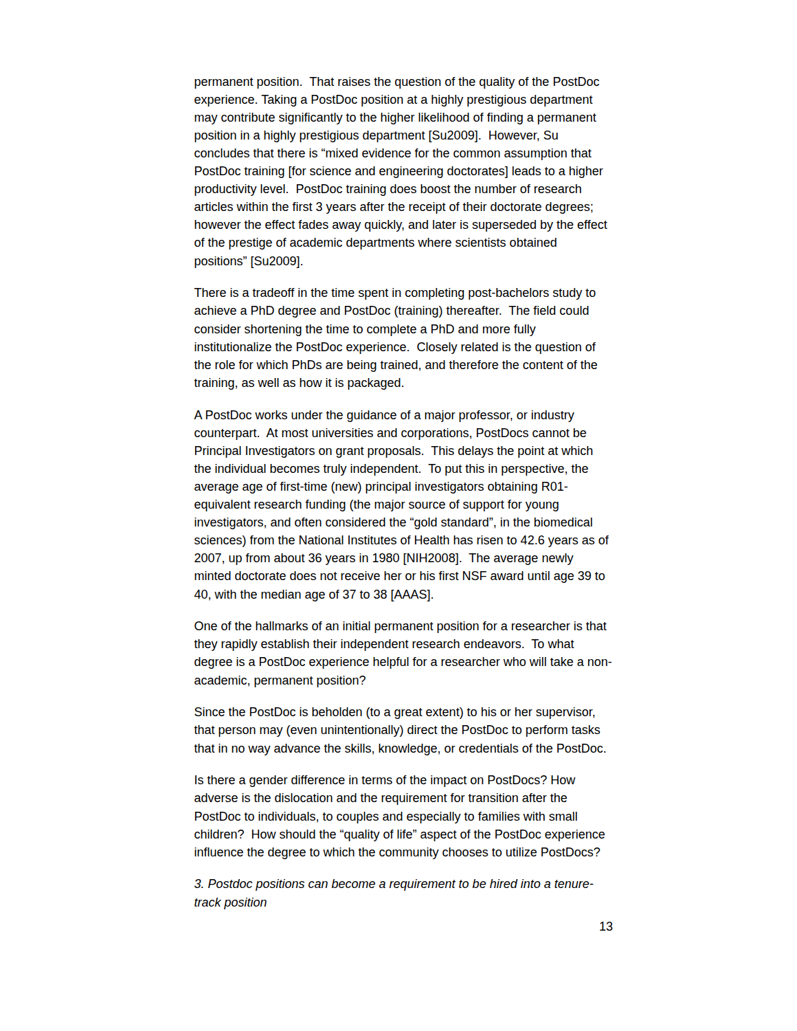permanent position. That raises the question of the quality of the PostDoc experience. Taking a PostDoc position at a highly prestigious department may contribute significantly to the higher likelihood of finding a permanent position in a highly prestigious department [Su2009]. However, Su concludes that there is “mixed evidence for the common assumption that PostDoc training [for science and engineering doctorates] leads to a higher productivity level. PostDoc training does boost the number of research articles within the first 3 years after the receipt of their doctorate degrees; however the effect fades away quickly, and later is superseded by the effect of the prestige of academic departments where scientists obtained positions” [Su2009].
There is a tradeoff in the time spent in completing post-bachelors study to achieve a PhD degree and PostDoc (training) thereafter. The field could consider shortening the time to complete a PhD and more fully institutionalize the PostDoc experience. Closely related is the question of the role for which PhDs are being trained, and therefore the content of the training, as well as how it is packaged.
A PostDoc works under the guidance of a major professor, or industry counterpart. At most universities and corporations, PostDocs cannot be Principal Investigators on grant proposals. This delays the point at which the individual becomes truly independent. To put this in perspective, the average age of first-time (new) principal investigators obtaining R01-equivalent research funding (the major source of support for young investigators, and often considered the “gold standard”, in the biomedical sciences) from the National Institutes of Health has risen to 42.6 years as of 2007, up from about 36 years in 1980 [NIH2008]. The average newly minted doctorate does not receive her or his first NSF award until age 39 to 40, with the median age of 37 to 38 [AAAS].
One of the hallmarks of an initial permanent position for a researcher is that they rapidly establish their independent research endeavors. To what degree is a PostDoc experience helpful for a researcher who will take a non-academic, permanent position?
Since the PostDoc is beholden (to a great extent) to his or her supervisor, that person may (even unintentionally) direct the PostDoc to perform tasks that in no way advance the skills, knowledge, or credentials of the PostDoc.
Is there a gender difference in terms of the impact on PostDocs? How adverse is the dislocation and the requirement for transition after the PostDoc to individuals, to couples and especially to families with small children? How should the “quality of life” aspect of the PostDoc experience influence the degree to which the community chooses to utilize PostDocs?
3. Postdoc positions can become a requirement to be hired into a tenure-track position
13